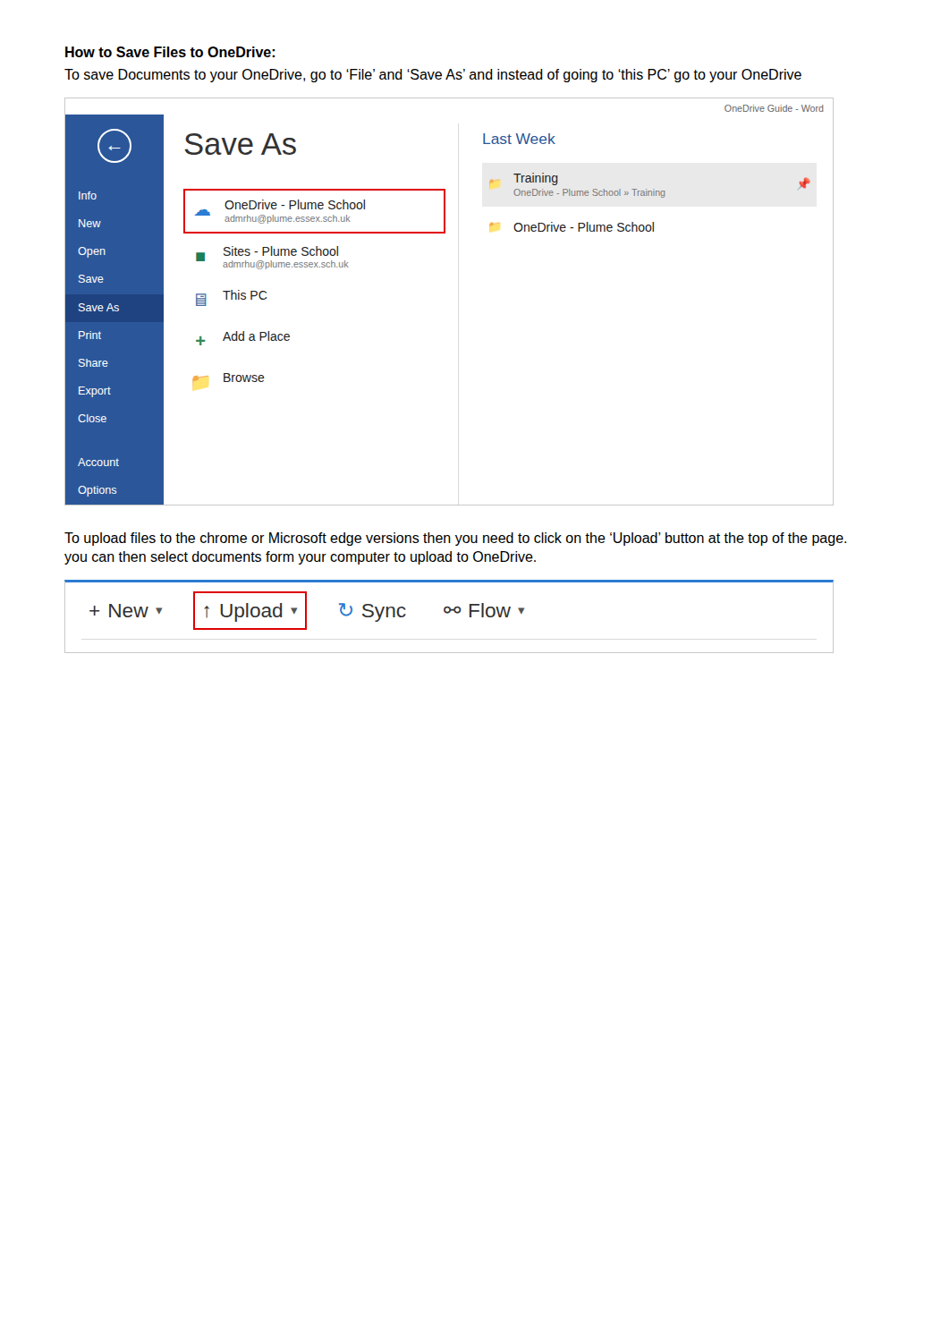How to Save Files to OneDrive:
To save Documents to your OneDrive, go to ‘File’ and ‘Save As’ and instead of going to ‘this PC’ go to your OneDrive
OneDrive Guide - Word
Info
New
Open
Save
Save As
Print
Share
Export
Close
Account
Options
Save As
☁ OneDrive - Plume School admrhu@plume.essex.sch.uk
■ Sites - Plume School admrhu@plume.essex.sch.uk
🖥 This PC
+ Add a Place
📁 Browse
Last Week
📁 Training OneDrive - Plume School » Training 📌
📁 OneDrive - Plume School
To upload files to the chrome or Microsoft edge versions then you need to click on the ‘Upload’ button at the top of the page. you can then select documents form your computer to upload to OneDrive.
+ New ▾
↑ Upload ▾
↻ Sync
⚯ Flow ▾